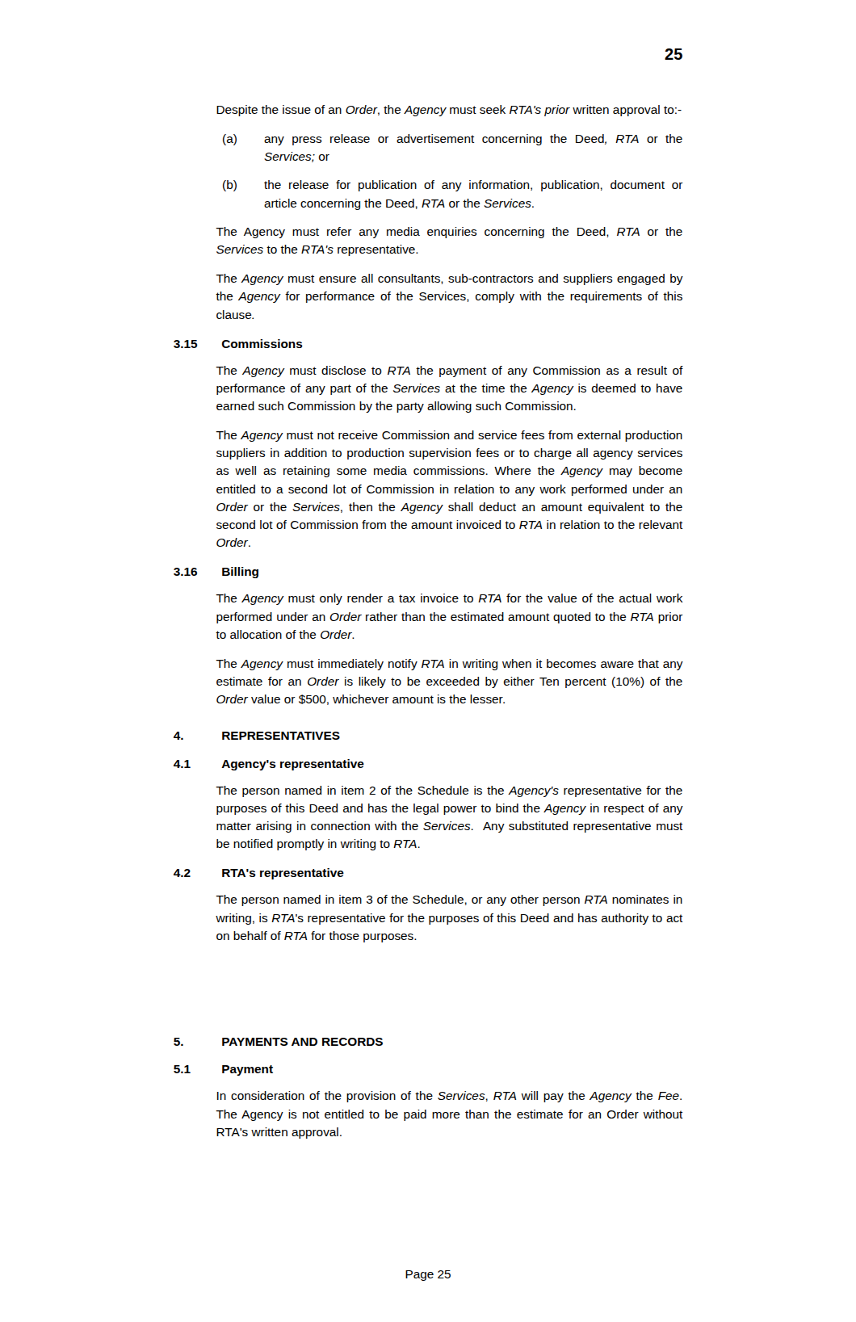25
Despite the issue of an Order, the Agency must seek RTA's prior written approval to:-
(a)
any press release or advertisement concerning the Deed, RTA or the Services; or
(b)
the release for publication of any information, publication, document or article concerning the Deed, RTA or the Services.
The Agency must refer any media enquiries concerning the Deed, RTA or the Services to the RTA's representative.
The Agency must ensure all consultants, sub-contractors and suppliers engaged by the Agency for performance of the Services, comply with the requirements of this clause.
3.15
Commissions
The Agency must disclose to RTA the payment of any Commission as a result of performance of any part of the Services at the time the Agency is deemed to have earned such Commission by the party allowing such Commission.
The Agency must not receive Commission and service fees from external production suppliers in addition to production supervision fees or to charge all agency services as well as retaining some media commissions. Where the Agency may become entitled to a second lot of Commission in relation to any work performed under an Order or the Services, then the Agency shall deduct an amount equivalent to the second lot of Commission from the amount invoiced to RTA in relation to the relevant Order.
3.16
Billing
The Agency must only render a tax invoice to RTA for the value of the actual work performed under an Order rather than the estimated amount quoted to the RTA prior to allocation of the Order.
The Agency must immediately notify RTA in writing when it becomes aware that any estimate for an Order is likely to be exceeded by either Ten percent (10%) of the Order value or $500, whichever amount is the lesser.
4.
REPRESENTATIVES
4.1
Agency's representative
The person named in item 2 of the Schedule is the Agency's representative for the purposes of this Deed and has the legal power to bind the Agency in respect of any matter arising in connection with the Services. Any substituted representative must be notified promptly in writing to RTA.
4.2
RTA's representative
The person named in item 3 of the Schedule, or any other person RTA nominates in writing, is RTA's representative for the purposes of this Deed and has authority to act on behalf of RTA for those purposes.
5.
PAYMENTS AND RECORDS
5.1
Payment
In consideration of the provision of the Services, RTA will pay the Agency the Fee. The Agency is not entitled to be paid more than the estimate for an Order without RTA's written approval.
Page 25